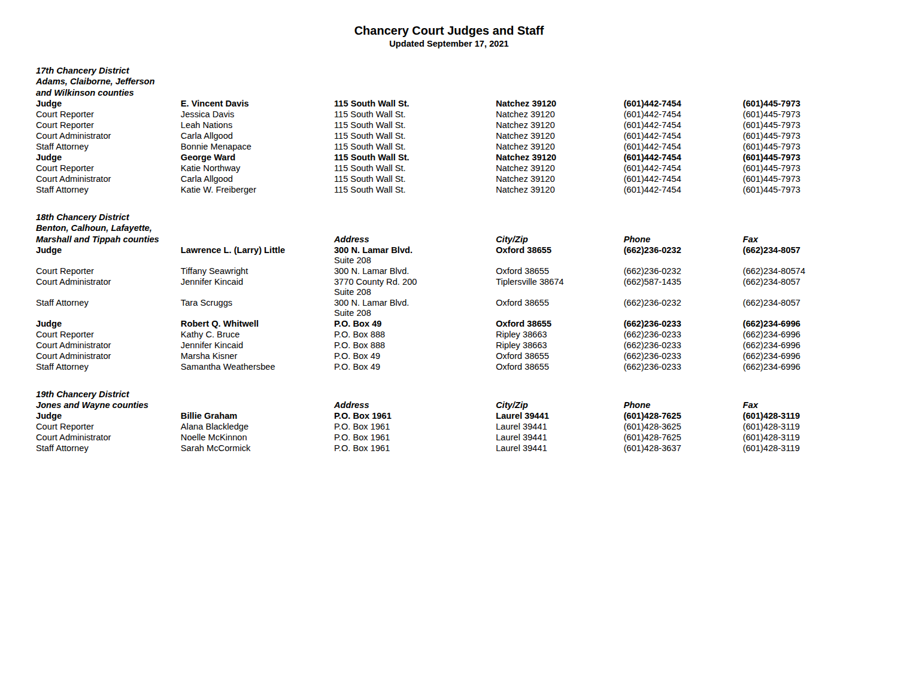Chancery Court Judges and Staff
Updated September 17, 2021
17th Chancery District
Adams, Claiborne, Jefferson
and Wilkinson counties
| Judge | E. Vincent Davis | 115 South Wall St. | Natchez 39120 | (601)442-7454 | (601)445-7973 |
| Court Reporter | Jessica Davis | 115 South Wall St. | Natchez 39120 | (601)442-7454 | (601)445-7973 |
| Court Reporter | Leah Nations | 115 South Wall St. | Natchez 39120 | (601)442-7454 | (601)445-7973 |
| Court Administrator | Carla Allgood | 115 South Wall St. | Natchez 39120 | (601)442-7454 | (601)445-7973 |
| Staff Attorney | Bonnie Menapace | 115 South Wall St. | Natchez 39120 | (601)442-7454 | (601)445-7973 |
| Judge | George Ward | 115 South Wall St. | Natchez 39120 | (601)442-7454 | (601)445-7973 |
| Court Reporter | Katie Northway | 115 South Wall St. | Natchez 39120 | (601)442-7454 | (601)445-7973 |
| Court Administrator | Carla Allgood | 115 South Wall St. | Natchez 39120 | (601)442-7454 | (601)445-7973 |
| Staff Attorney | Katie W. Freiberger | 115 South Wall St. | Natchez 39120 | (601)442-7454 | (601)445-7973 |
18th Chancery District
Benton, Calhoun, Lafayette,
| Marshall and Tippah counties | | Address | City/Zip | Phone | Fax |
| Judge | Lawrence L. (Larry) Little | 300 N. Lamar Blvd. | Oxford 38655 | (662)236-0232 | (662)234-8057 |
| | | Suite 208 | | | |
| Court Reporter | Tiffany Seawright | 300 N. Lamar Blvd. | Oxford 38655 | (662)236-0232 | (662)234-80574 |
| Court Administrator | Jennifer Kincaid | 3770 County Rd. 200 | Tiplersville 38674 | (662)587-1435 | (662)234-8057 |
| | | Suite 208 | | | |
| Staff Attorney | Tara Scruggs | 300 N. Lamar Blvd. | Oxford 38655 | (662)236-0232 | (662)234-8057 |
| | | Suite 208 | | | |
| Judge | Robert Q. Whitwell | P.O. Box 49 | Oxford 38655 | (662)236-0233 | (662)234-6996 |
| Court Reporter | Kathy C. Bruce | P.O. Box 888 | Ripley 38663 | (662)236-0233 | (662)234-6996 |
| Court Administrator | Jennifer Kincaid | P.O. Box 888 | Ripley 38663 | (662)236-0233 | (662)234-6996 |
| Court Administrator | Marsha Kisner | P.O. Box 49 | Oxford 38655 | (662)236-0233 | (662)234-6996 |
| Staff Attorney | Samantha Weathersbee | P.O. Box 49 | Oxford 38655 | (662)236-0233 | (662)234-6996 |
19th Chancery District
| Jones and Wayne counties | | Address | City/Zip | Phone | Fax |
| Judge | Billie Graham | P.O. Box 1961 | Laurel 39441 | (601)428-7625 | (601)428-3119 |
| Court Reporter | Alana Blackledge | P.O. Box 1961 | Laurel 39441 | (601)428-3625 | (601)428-3119 |
| Court Administrator | Noelle McKinnon | P.O. Box 1961 | Laurel 39441 | (601)428-7625 | (601)428-3119 |
| Staff Attorney | Sarah McCormick | P.O. Box 1961 | Laurel 39441 | (601)428-3637 | (601)428-3119 |